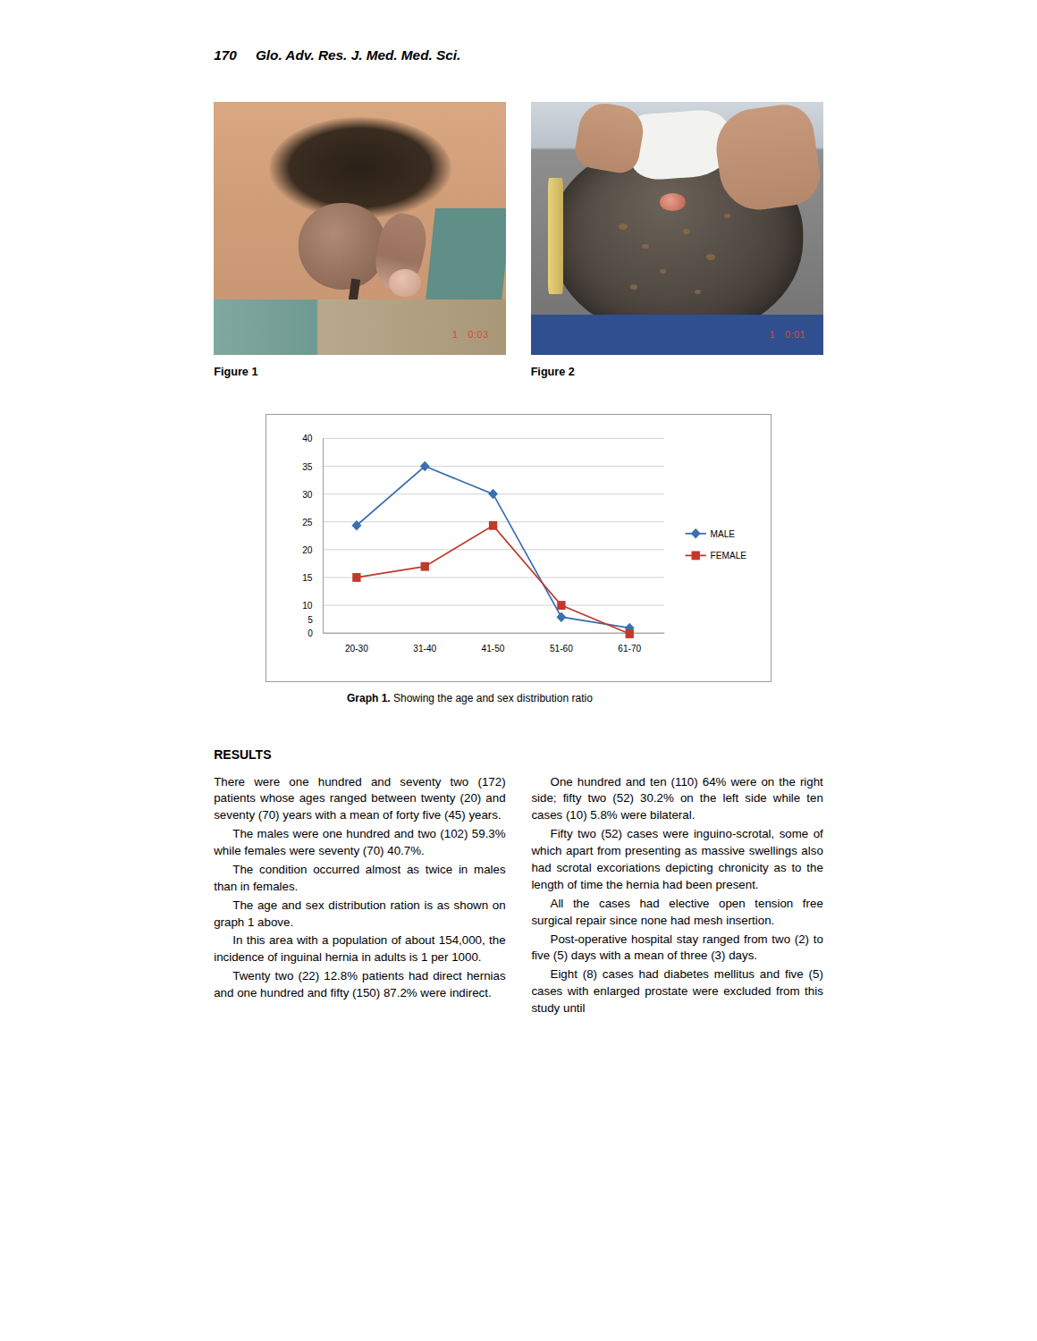170 Glo. Adv. Res. J. Med. Med. Sci.
1 0:03
Figure 1
1 0:01
Figure 2
40 35 30 25 20 15 5 0 10 0 5 20-30 31-40 41-50 51-60 61-70 MALE FEMALE
Graph 1. Showing the age and sex distribution ratio
RESULTS
There were one hundred and seventy two (172) patients whose ages ranged between twenty (20) and seventy (70) years with a mean of forty five (45) years.
The males were one hundred and two (102) 59.3% while females were seventy (70) 40.7%.
The condition occurred almost as twice in males than in females.
The age and sex distribution ration is as shown on graph 1 above.
In this area with a population of about 154,000, the incidence of inguinal hernia in adults is 1 per 1000.
Twenty two (22) 12.8% patients had direct hernias and one hundred and fifty (150) 87.2% were indirect.
One hundred and ten (110) 64% were on the right side; fifty two (52) 30.2% on the left side while ten cases (10) 5.8% were bilateral.
Fifty two (52) cases were inguino-scrotal, some of which apart from presenting as massive swellings also had scrotal excoriations depicting chronicity as to the length of time the hernia had been present.
All the cases had elective open tension free surgical repair since none had mesh insertion.
Post-operative hospital stay ranged from two (2) to five (5) days with a mean of three (3) days.
Eight (8) cases had diabetes mellitus and five (5) cases with enlarged prostate were excluded from this study until